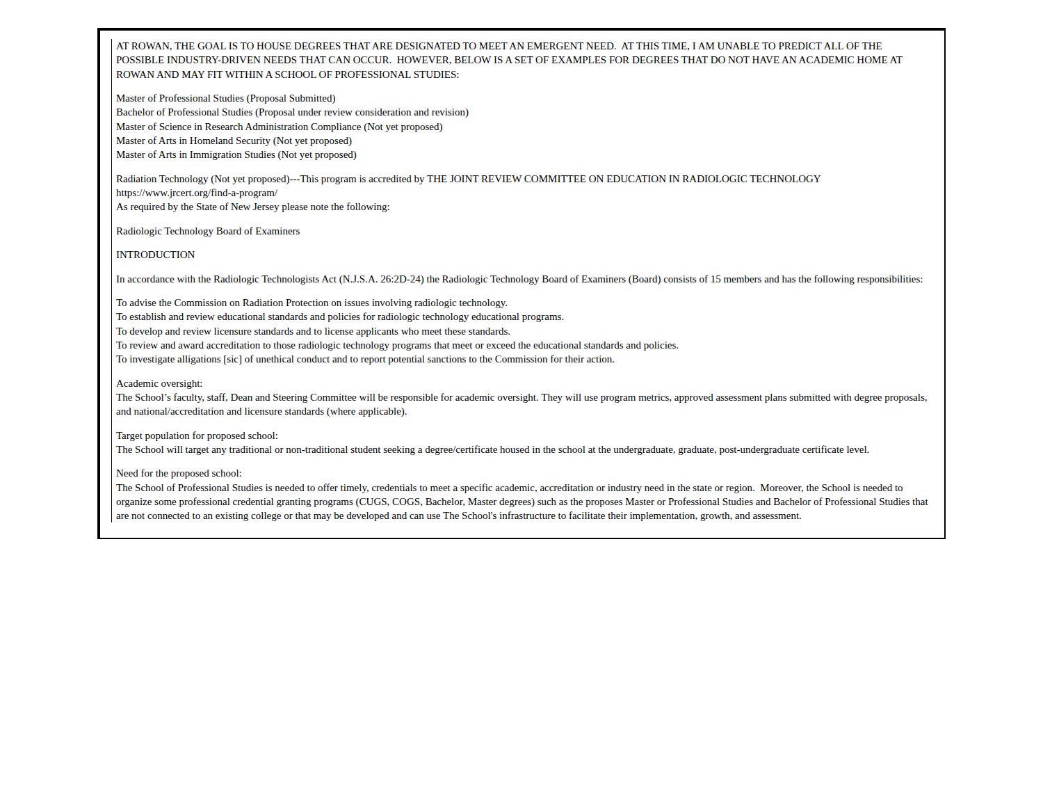At Rowan, the goal is to house degrees that are designated to meet an emergent need. At this time, I am unable to predict all of the possible industry-driven needs that can occur. However, below is a set of examples for degrees that do not have an academic home at Rowan and may fit within a School of Professional Studies:
Master of Professional Studies (Proposal Submitted)
Bachelor of Professional Studies (Proposal under review consideration and revision)
Master of Science in Research Administration Compliance (Not yet proposed)
Master of Arts in Homeland Security (Not yet proposed)
Master of Arts in Immigration Studies (Not yet proposed)
Radiation Technology (Not yet proposed)---This program is accredited by THE JOINT REVIEW COMMITTEE ON EDUCATION IN RADIOLOGIC TECHNOLOGY https://www.jrcert.org/find-a-program/
As required by the State of New Jersey please note the following:
Radiologic Technology Board of Examiners
INTRODUCTION
In accordance with the Radiologic Technologists Act (N.J.S.A. 26:2D-24) the Radiologic Technology Board of Examiners (Board) consists of 15 members and has the following responsibilities:
To advise the Commission on Radiation Protection on issues involving radiologic technology.
To establish and review educational standards and policies for radiologic technology educational programs.
To develop and review licensure standards and to license applicants who meet these standards.
To review and award accreditation to those radiologic technology programs that meet or exceed the educational standards and policies.
To investigate alligations [sic] of unethical conduct and to report potential sanctions to the Commission for their action.
Academic oversight:
The School’s faculty, staff, Dean and Steering Committee will be responsible for academic oversight. They will use program metrics, approved assessment plans submitted with degree proposals, and national/accreditation and licensure standards (where applicable).
Target population for proposed school:
The School will target any traditional or non-traditional student seeking a degree/certificate housed in the school at the undergraduate, graduate, post-undergraduate certificate level.
Need for the proposed school:
The School of Professional Studies is needed to offer timely, credentials to meet a specific academic, accreditation or industry need in the state or region. Moreover, the School is needed to organize some professional credential granting programs (CUGS, COGS, Bachelor, Master degrees) such as the proposes Master or Professional Studies and Bachelor of Professional Studies that are not connected to an existing college or that may be developed and can use The School's infrastructure to facilitate their implementation, growth, and assessment.